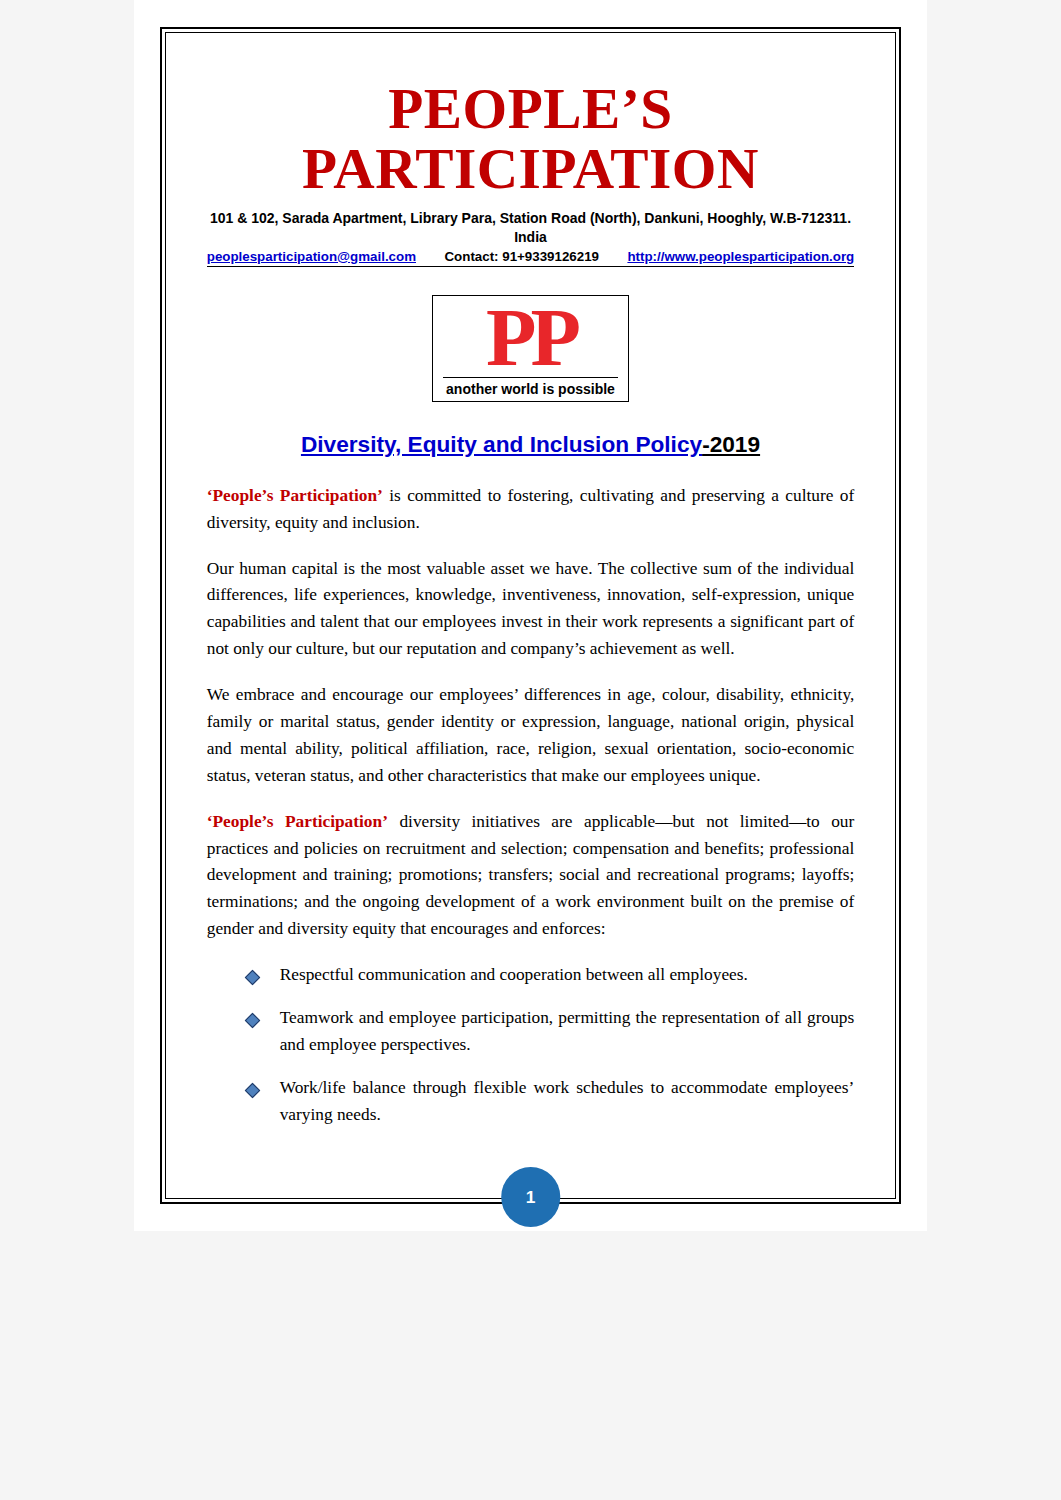People’s Participation
101 & 102, Sarada Apartment, Library Para, Station Road (North), Dankuni, Hooghly, W.B-712311. India
peoplesparticipation@gmail.com Contact: 91+9339126219 http://www.peoplesparticipation.org
PP
another world is possible
Diversity, Equity and Inclusion Policy-2019
‘People’s Participation’ is committed to fostering, cultivating and preserving a culture of diversity, equity and inclusion.
Our human capital is the most valuable asset we have. The collective sum of the individual differences, life experiences, knowledge, inventiveness, innovation, self-expression, unique capabilities and talent that our employees invest in their work represents a significant part of not only our culture, but our reputation and company’s achievement as well.
We embrace and encourage our employees’ differences in age, colour, disability, ethnicity, family or marital status, gender identity or expression, language, national origin, physical and mental ability, political affiliation, race, religion, sexual orientation, socio-economic status, veteran status, and other characteristics that make our employees unique.
‘People’s Participation’ diversity initiatives are applicable—but not limited—to our practices and policies on recruitment and selection; compensation and benefits; professional development and training; promotions; transfers; social and recreational programs; layoffs; terminations; and the ongoing development of a work environment built on the premise of gender and diversity equity that encourages and enforces:
Respectful communication and cooperation between all employees.
Teamwork and employee participation, permitting the representation of all groups and employee perspectives.
Work/life balance through flexible work schedules to accommodate employees’ varying needs.
1